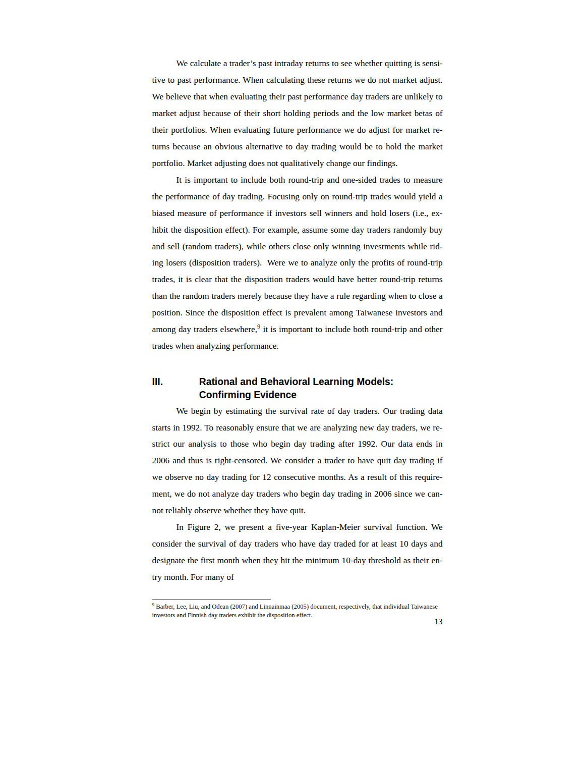We calculate a trader’s past intraday returns to see whether quitting is sensitive to past performance. When calculating these returns we do not market adjust. We believe that when evaluating their past performance day traders are unlikely to market adjust because of their short holding periods and the low market betas of their portfolios. When evaluating future performance we do adjust for market returns because an obvious alternative to day trading would be to hold the market portfolio. Market adjusting does not qualitatively change our findings.
It is important to include both round-trip and one-sided trades to measure the performance of day trading. Focusing only on round-trip trades would yield a biased measure of performance if investors sell winners and hold losers (i.e., exhibit the disposition effect). For example, assume some day traders randomly buy and sell (random traders), while others close only winning investments while riding losers (disposition traders). Were we to analyze only the profits of round-trip trades, it is clear that the disposition traders would have better round-trip returns than the random traders merely because they have a rule regarding when to close a position. Since the disposition effect is prevalent among Taiwanese investors and among day traders elsewhere,9 it is important to include both round-trip and other trades when analyzing performance.
III. Rational and Behavioral Learning Models: Confirming Evidence
We begin by estimating the survival rate of day traders. Our trading data starts in 1992. To reasonably ensure that we are analyzing new day traders, we restrict our analysis to those who begin day trading after 1992. Our data ends in 2006 and thus is right-censored. We consider a trader to have quit day trading if we observe no day trading for 12 consecutive months. As a result of this requirement, we do not analyze day traders who begin day trading in 2006 since we cannot reliably observe whether they have quit.
In Figure 2, we present a five-year Kaplan-Meier survival function. We consider the survival of day traders who have day traded for at least 10 days and designate the first month when they hit the minimum 10-day threshold as their entry month. For many of
9 Barber, Lee, Liu, and Odean (2007) and Linnainmaa (2005) document, respectively, that individual Taiwanese investors and Finnish day traders exhibit the disposition effect.
13